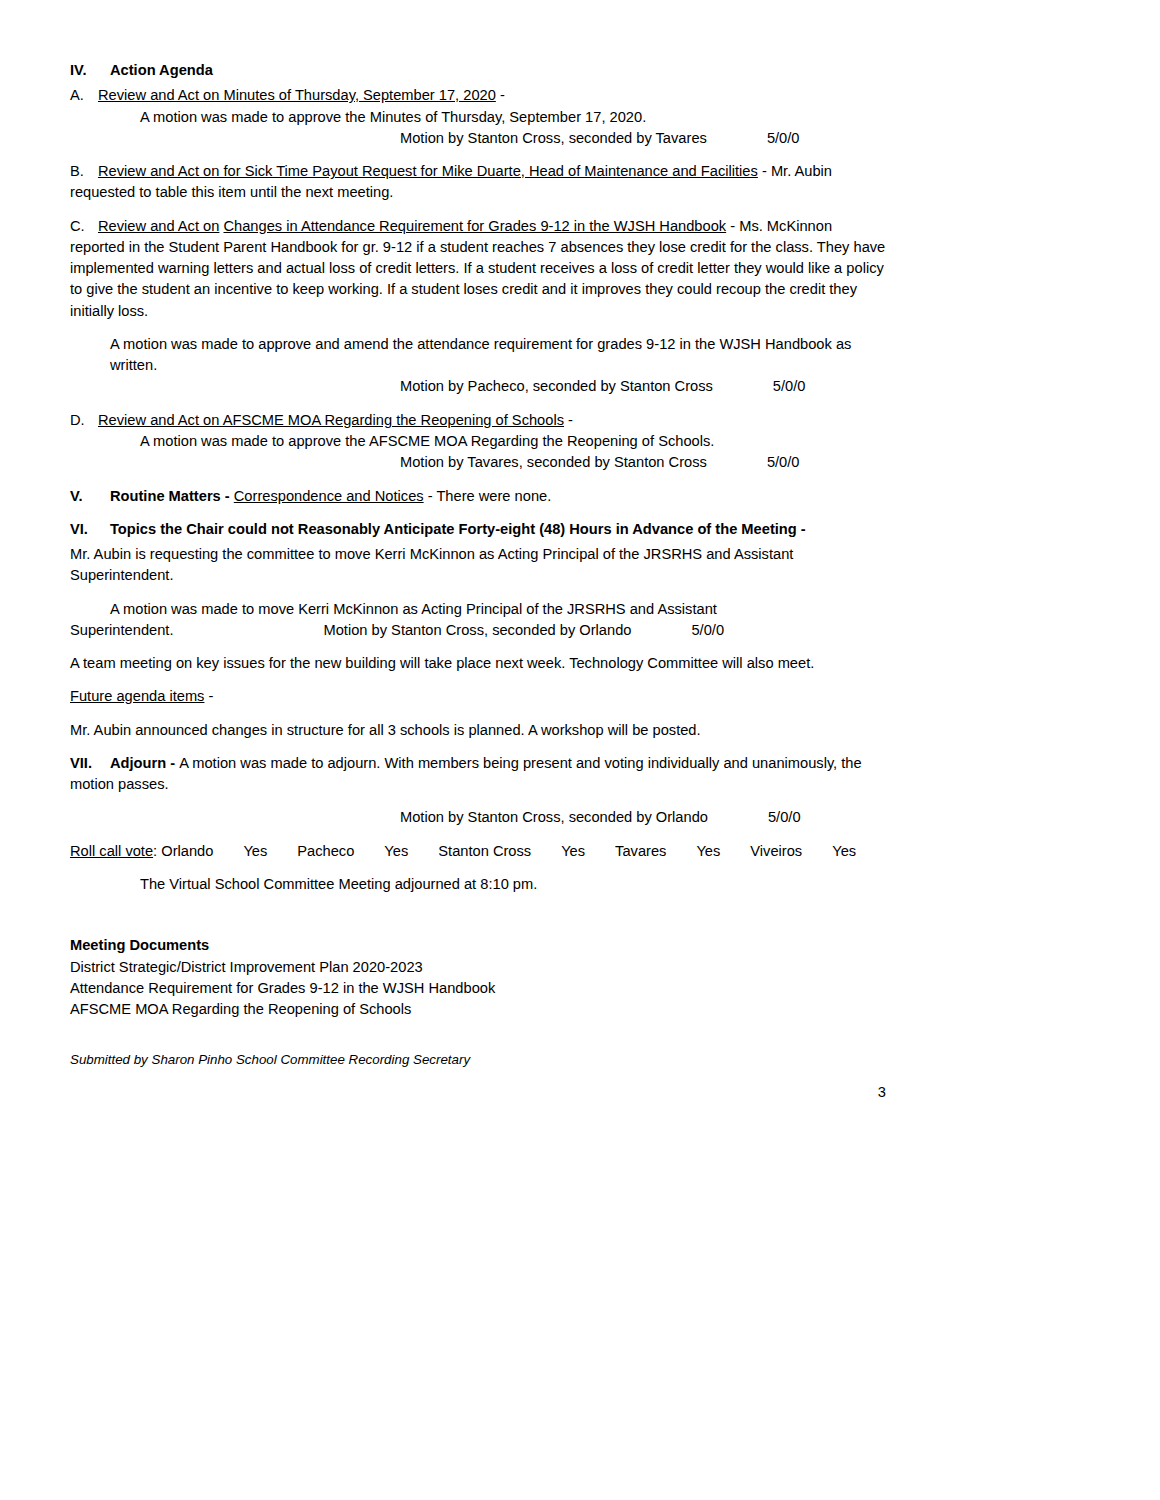IV. Action Agenda
A. Review and Act on Minutes of Thursday, September 17, 2020 -
A motion was made to approve the Minutes of Thursday, September 17, 2020.
Motion by Stanton Cross, seconded by Tavares 5/0/0
B. Review and Act on for Sick Time Payout Request for Mike Duarte, Head of Maintenance and Facilities - Mr. Aubin requested to table this item until the next meeting.
C. Review and Act on Changes in Attendance Requirement for Grades 9-12 in the WJSH Handbook - Ms. McKinnon reported in the Student Parent Handbook for gr. 9-12 if a student reaches 7 absences they lose credit for the class. They have implemented warning letters and actual loss of credit letters. If a student receives a loss of credit letter they would like a policy to give the student an incentive to keep working. If a student loses credit and it improves they could recoup the credit they initially loss.
A motion was made to approve and amend the attendance requirement for grades 9-12 in the WJSH Handbook as written.
Motion by Pacheco, seconded by Stanton Cross 5/0/0
D. Review and Act on AFSCME MOA Regarding the Reopening of Schools -
A motion was made to approve the AFSCME MOA Regarding the Reopening of Schools.
Motion by Tavares, seconded by Stanton Cross 5/0/0
V. Routine Matters - Correspondence and Notices - There were none.
VI. Topics the Chair could not Reasonably Anticipate Forty-eight (48) Hours in Advance of the Meeting -
Mr. Aubin is requesting the committee to move Kerri McKinnon as Acting Principal of the JRSRHS and Assistant Superintendent.
A motion was made to move Kerri McKinnon as Acting Principal of the JRSRHS and Assistant
Superintendent. Motion by Stanton Cross, seconded by Orlando 5/0/0
A team meeting on key issues for the new building will take place next week. Technology Committee will also meet.
Future agenda items -
Mr. Aubin announced changes in structure for all 3 schools is planned. A workshop will be posted.
VII. Adjourn - A motion was made to adjourn. With members being present and voting individually and unanimously, the motion passes.
Motion by Stanton Cross, seconded by Orlando 5/0/0
Roll call vote: Orlando Yes Pacheco Yes Stanton Cross Yes Tavares Yes Viveiros Yes
The Virtual School Committee Meeting adjourned at 8:10 pm.
Meeting Documents
District Strategic/District Improvement Plan 2020-2023
Attendance Requirement for Grades 9-12 in the WJSH Handbook
AFSCME MOA Regarding the Reopening of Schools
Submitted by Sharon Pinho School Committee Recording Secretary
3